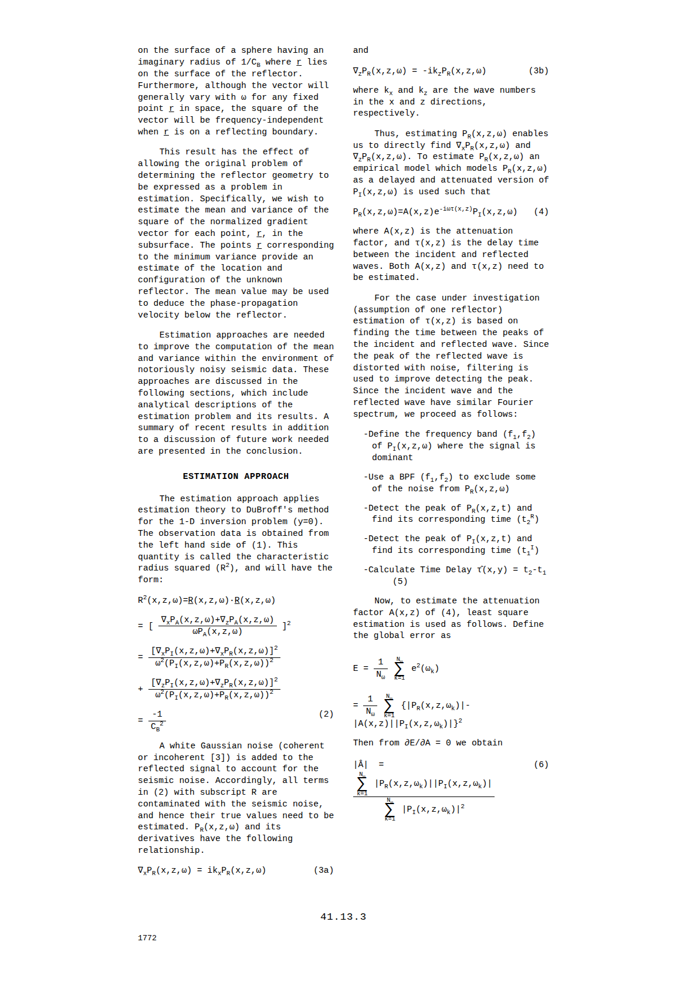on the surface of a sphere having an imaginary radius of 1/CB where r lies on the surface of the reflector. Furthermore, although the vector will generally vary with ω for any fixed point r in space, the square of the vector will be frequency-independent when r is on a reflecting boundary.
This result has the effect of allowing the original problem of determining the reflector geometry to be expressed as a problem in estimation. Specifically, we wish to estimate the mean and variance of the square of the normalized gradient vector for each point, r, in the subsurface. The points r corresponding to the minimum variance provide an estimate of the location and configuration of the unknown reflector. The mean value may be used to deduce the phase-propagation velocity below the reflector.
Estimation approaches are needed to improve the computation of the mean and variance within the environment of notoriously noisy seismic data. These approaches are discussed in the following sections, which include analytical descriptions of the estimation problem and its results. A summary of recent results in addition to a discussion of future work needed are presented in the conclusion.
ESTIMATION APPROACH
The estimation approach applies estimation theory to DuBroff's method for the 1-D inversion problem (y=0). The observation data is obtained from the left hand side of (1). This quantity is called the characteristic radius squared (R2), and will have the form:
R2(x,z,ω)=R(x,z,ω)·R(x,z,ω)
= [ ∇xPA(x,z,ω)+∇zPA(x,z,ω) ωPA(x,z,ω) ]2
= [∇xPI(x,z,ω)+∇xPR(x,z,ω)]2 ω2(PI(x,z,ω)+PR(x,z,ω))2
+ [∇zPI(x,z,ω)+∇zPR(x,z,ω)]2 ω2(PI(x,z,ω)+PR(x,z,ω))2
(2) = -1 CB2
A white Gaussian noise (coherent or incoherent [3]) is added to the reflected signal to account for the seismic noise. Accordingly, all terms in (2) with subscript R are contaminated with the seismic noise, and hence their true values need to be estimated. PR(x,z,ω) and its derivatives have the following relationship.
(3a) ∇xPR(x,z,ω) = ikxPR(x,z,ω)
and
(3b) ∇zPR(x,z,ω) = -ikzPR(x,z,ω)
where kx and kz are the wave numbers in the x and z directions, respectively.
Thus, estimating PR(x,z,ω) enables us to directly find ∇xPR(x,z,ω) and ∇zPR(x,z,ω). To estimate PR(x,z,ω) an empirical model which models PR(x,z,ω) as a delayed and attenuated version of PI(x,z,ω) is used such that
(4) PR(x,z,ω)=A(x,z)e-iωτ(x,z)PI(x,z,ω)
where A(x,z) is the attenuation factor, and τ(x,z) is the delay time between the incident and reflected waves. Both A(x,z) and τ(x,z) need to be estimated.
For the case under investigation (assumption of one reflector) estimation of τ(x,z) is based on finding the time between the peaks of the incident and reflected wave. Since the peak of the reflected wave is distorted with noise, filtering is used to improve detecting the peak. Since the incident wave and the reflected wave have similar Fourier spectrum, we proceed as follows:
-Define the frequency band (f1,f2) of PI(x,z,ω) where the signal is dominant
-Use a BPF (f1,f2) to exclude some of the noise from PR(x,z,ω)
-Detect the peak of PR(x,z,t) and find its corresponding time (t2R)
-Detect the peak of PI(x,z,t) and find its corresponding time (t1I)
-Calculate Time Delay τ̂(x,y) = t2-t1 (5)
Now, to estimate the attenuation factor A(x,z) of (4), least square estimation is used as follows. Define the global error as
E = 1 Nω Nω ∑ k=1 e2(ωk)
= 1 Nω Nω ∑ k=1 {|PR(x,z,ωk)|-|A(x,z)||PI(x,z,ωk)|}2
Then from ∂E/∂A = 0 we obtain
(6) |Â| = Nω ∑ k=1 |PR(x,z,ωk)||PI(x,z,ωk)| Nω ∑ k=1 |PI(x,z,ωk)|2
41.13.3
1772